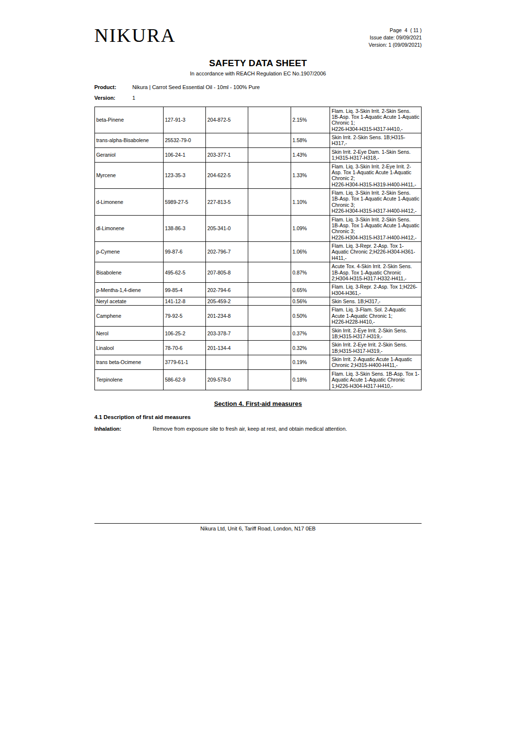NIKURA
Page 4 ( 11 )
Issue date: 09/09/2021
Version: 1 (09/09/2021)
SAFETY DATA SHEET
In accordance with REACH Regulation EC No.1907/2006
Product:
Nikura | Carrot Seed Essential Oil - 10ml - 100% Pure
Version:
1
| beta-Pinene | 127-91-3 | 204-872-5 | | 2.15% | Flam. Liq. 3-Skin Irrit. 2-Skin Sens. 1B-Asp. Tox 1-Aquatic Acute 1-Aquatic Chronic 1; H226-H304-H315-H317-H410,- |
| trans-alpha-Bisabolene | 25532-79-0 | | | 1.58% | Skin Irrit. 2-Skin Sens. 1B;H315-H317,- |
| Geraniol | 106-24-1 | 203-377-1 | | 1.43% | Skin Irrit. 2-Eye Dam. 1-Skin Sens. 1;H315-H317-H318,- |
| Myrcene | 123-35-3 | 204-622-5 | | 1.33% | Flam. Liq. 3-Skin Irrit. 2-Eye Irrit. 2-Asp. Tox 1-Aquatic Acute 1-Aquatic Chronic 2; H226-H304-H315-H319-H400-H411,- |
| d-Limonene | 5989-27-5 | 227-813-5 | | 1.10% | Flam. Liq. 3-Skin Irrit. 2-Skin Sens. 1B-Asp. Tox 1-Aquatic Acute 1-Aquatic Chronic 3; H226-H304-H315-H317-H400-H412,- |
| dl-Limonene | 138-86-3 | 205-341-0 | | 1.09% | Flam. Liq. 3-Skin Irrit. 2-Skin Sens. 1B-Asp. Tox 1-Aquatic Acute 1-Aquatic Chronic 3; H226-H304-H315-H317-H400-H412,- |
| p-Cymene | 99-87-6 | 202-796-7 | | 1.06% | Flam. Liq. 3-Repr. 2-Asp. Tox 1-Aquatic Chronic 2;H226-H304-H361-H411,- |
| Bisabolene | 495-62-5 | 207-805-8 | | 0.87% | Acute Tox. 4-Skin Irrit. 2-Skin Sens. 1B-Asp. Tox 1-Aquatic Chronic 2;H304-H315-H317-H332-H411,- |
| p-Mentha-1,4-diene | 99-85-4 | 202-794-6 | | 0.65% | Flam. Liq. 3-Repr. 2-Asp. Tox 1;H226-H304-H361,- |
| Neryl acetate | 141-12-8 | 205-459-2 | | 0.56% | Skin Sens. 1B;H317,- |
| Camphene | 79-92-5 | 201-234-8 | | 0.50% | Flam. Liq. 3-Flam. Sol. 2-Aquatic Acute 1-Aquatic Chronic 1; H226-H228-H410,- |
| Nerol | 106-25-2 | 203-378-7 | | 0.37% | Skin Irrit. 2-Eye Irrit. 2-Skin Sens. 1B;H315-H317-H319,- |
| Linalool | 78-70-6 | 201-134-4 | | 0.32% | Skin Irrit. 2-Eye Irrit. 2-Skin Sens. 1B;H315-H317-H319,- |
| trans beta-Ocimene | 3779-61-1 | | | 0.19% | Skin Irrit. 2-Aquatic Acute 1-Aquatic Chronic 2;H315-H400-H411,- |
| Terpinolene | 586-62-9 | 209-578-0 | | 0.18% | Flam. Liq. 3-Skin Sens. 1B-Asp. Tox 1-Aquatic Acute 1-Aquatic Chronic 1;H226-H304-H317-H410,- |
Section 4. First-aid measures
4.1 Description of first aid measures
Inhalation:
Remove from exposure site to fresh air, keep at rest, and obtain medical attention.
Nikura Ltd, Unit 6, Tariff Road, London, N17 0EB